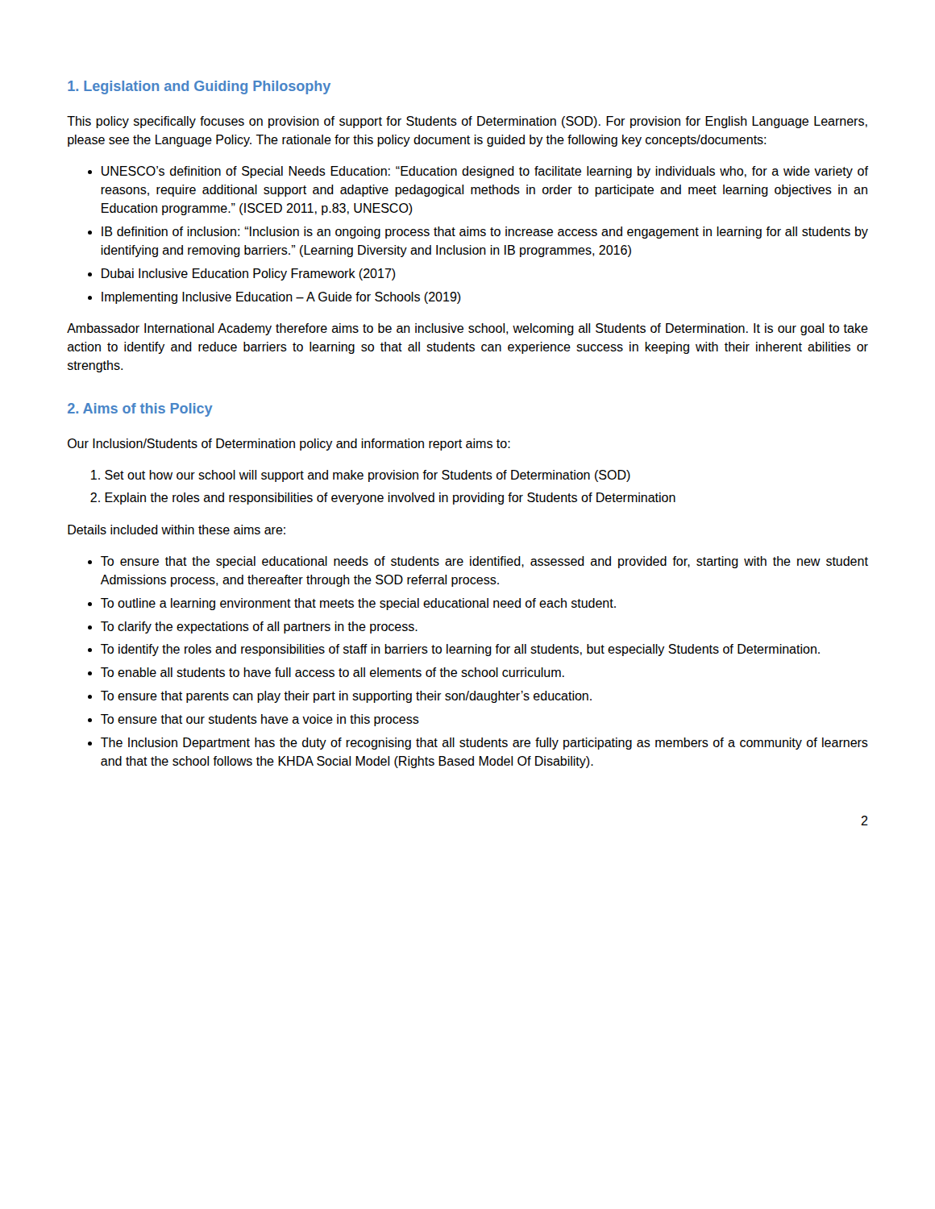1. Legislation and Guiding Philosophy
This policy specifically focuses on provision of support for Students of Determination (SOD). For provision for English Language Learners, please see the Language Policy. The rationale for this policy document is guided by the following key concepts/documents:
UNESCO’s definition of Special Needs Education: “Education designed to facilitate learning by individuals who, for a wide variety of reasons, require additional support and adaptive pedagogical methods in order to participate and meet learning objectives in an Education programme.” (ISCED 2011, p.83, UNESCO)
IB definition of inclusion: “Inclusion is an ongoing process that aims to increase access and engagement in learning for all students by identifying and removing barriers.” (Learning Diversity and Inclusion in IB programmes, 2016)
Dubai Inclusive Education Policy Framework (2017)
Implementing Inclusive Education – A Guide for Schools (2019)
Ambassador International Academy therefore aims to be an inclusive school, welcoming all Students of Determination. It is our goal to take action to identify and reduce barriers to learning so that all students can experience success in keeping with their inherent abilities or strengths.
2. Aims of this Policy
Our Inclusion/Students of Determination policy and information report aims to:
Set out how our school will support and make provision for Students of Determination (SOD)
Explain the roles and responsibilities of everyone involved in providing for Students of Determination
Details included within these aims are:
To ensure that the special educational needs of students are identified, assessed and provided for, starting with the new student Admissions process, and thereafter through the SOD referral process.
To outline a learning environment that meets the special educational need of each student.
To clarify the expectations of all partners in the process.
To identify the roles and responsibilities of staff in barriers to learning for all students, but especially Students of Determination.
To enable all students to have full access to all elements of the school curriculum.
To ensure that parents can play their part in supporting their son/daughter’s education.
To ensure that our students have a voice in this process
The Inclusion Department has the duty of recognising that all students are fully participating as members of a community of learners and that the school follows the KHDA Social Model (Rights Based Model Of Disability).
2